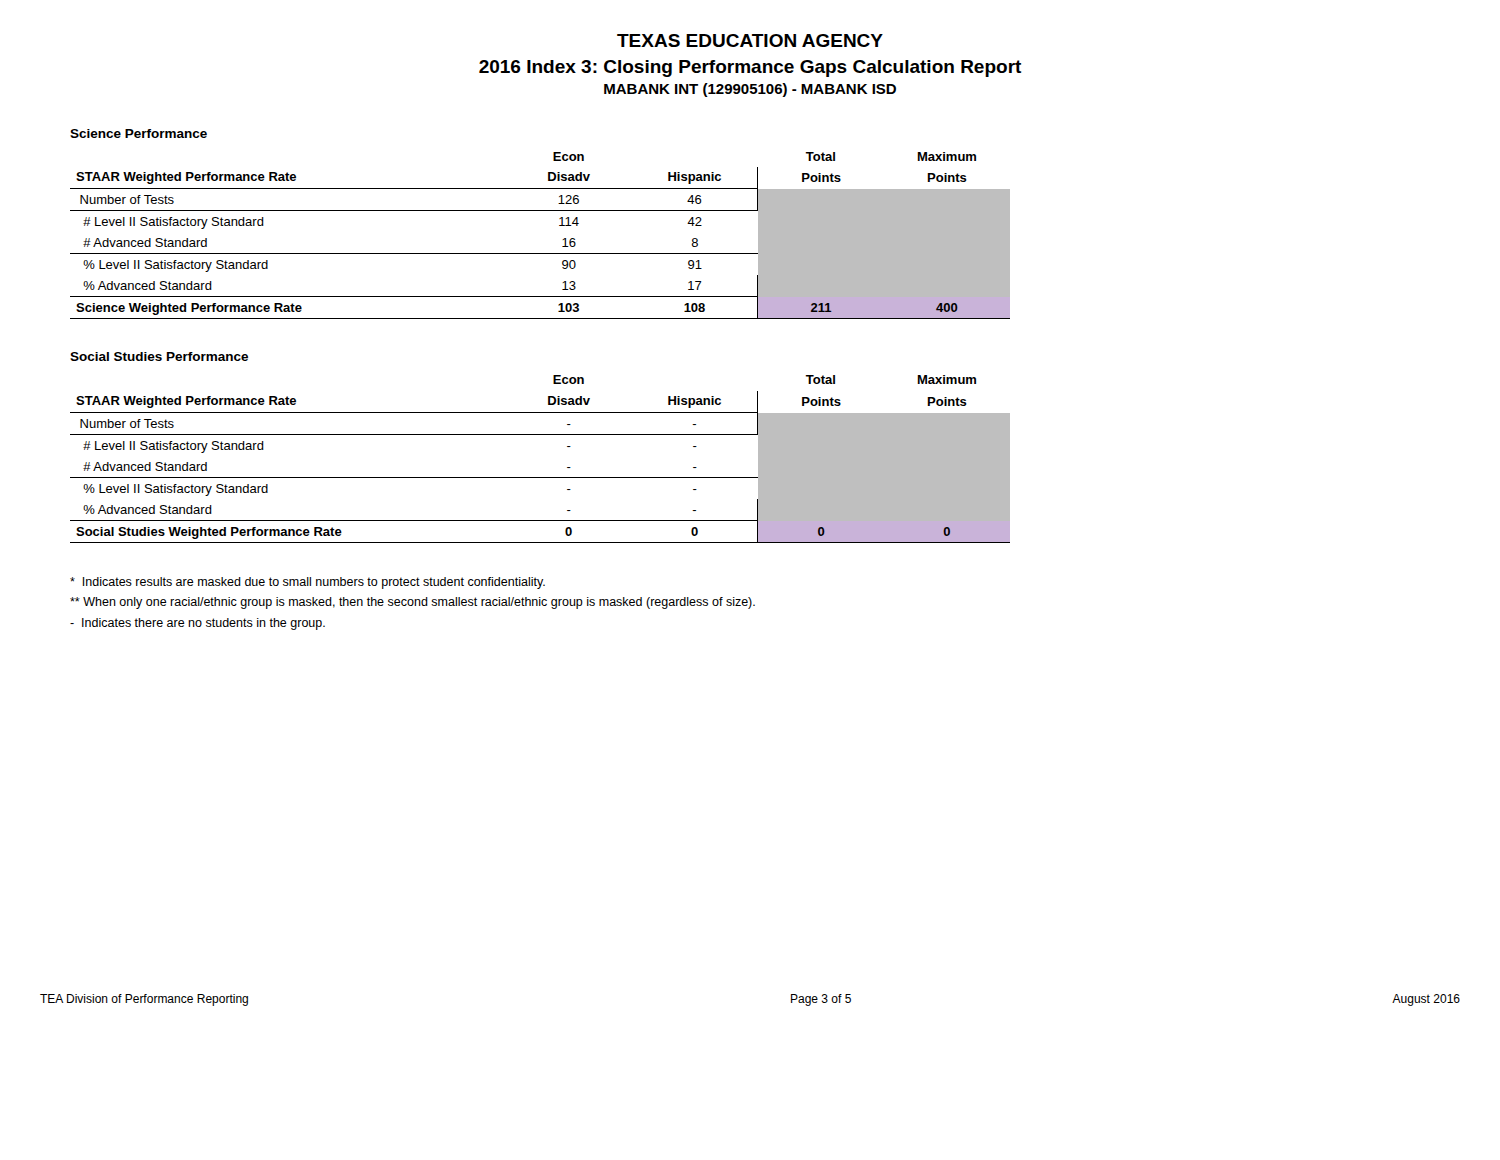TEXAS EDUCATION AGENCY
2016 Index 3: Closing Performance Gaps Calculation Report
MABANK INT (129905106) - MABANK ISD
Science Performance
| | Econ | | Total | Maximum |
| --- | --- | --- | --- | --- |
| STAAR Weighted Performance Rate | Disadv | Hispanic | Points | Points |
| Number of Tests | 126 | 46 | | |
| # Level II Satisfactory Standard | 114 | 42 |
| # Advanced Standard | 16 | 8 |
| % Level II Satisfactory Standard | 90 | 91 |
| % Advanced Standard | 13 | 17 |
| Science Weighted Performance Rate | 103 | 108 | 211 | 400 |
Social Studies Performance
| | Econ | | Total | Maximum |
| --- | --- | --- | --- | --- |
| STAAR Weighted Performance Rate | Disadv | Hispanic | Points | Points |
| Number of Tests | - | - | | |
| # Level II Satisfactory Standard | - | - |
| # Advanced Standard | - | - |
| % Level II Satisfactory Standard | - | - |
| % Advanced Standard | - | - |
| Social Studies Weighted Performance Rate | 0 | 0 | 0 | 0 |
* Indicates results are masked due to small numbers to protect student confidentiality.
** When only one racial/ethnic group is masked, then the second smallest racial/ethnic group is masked (regardless of size).
- Indicates there are no students in the group.
TEA Division of Performance Reporting
Page 3 of 5
August 2016